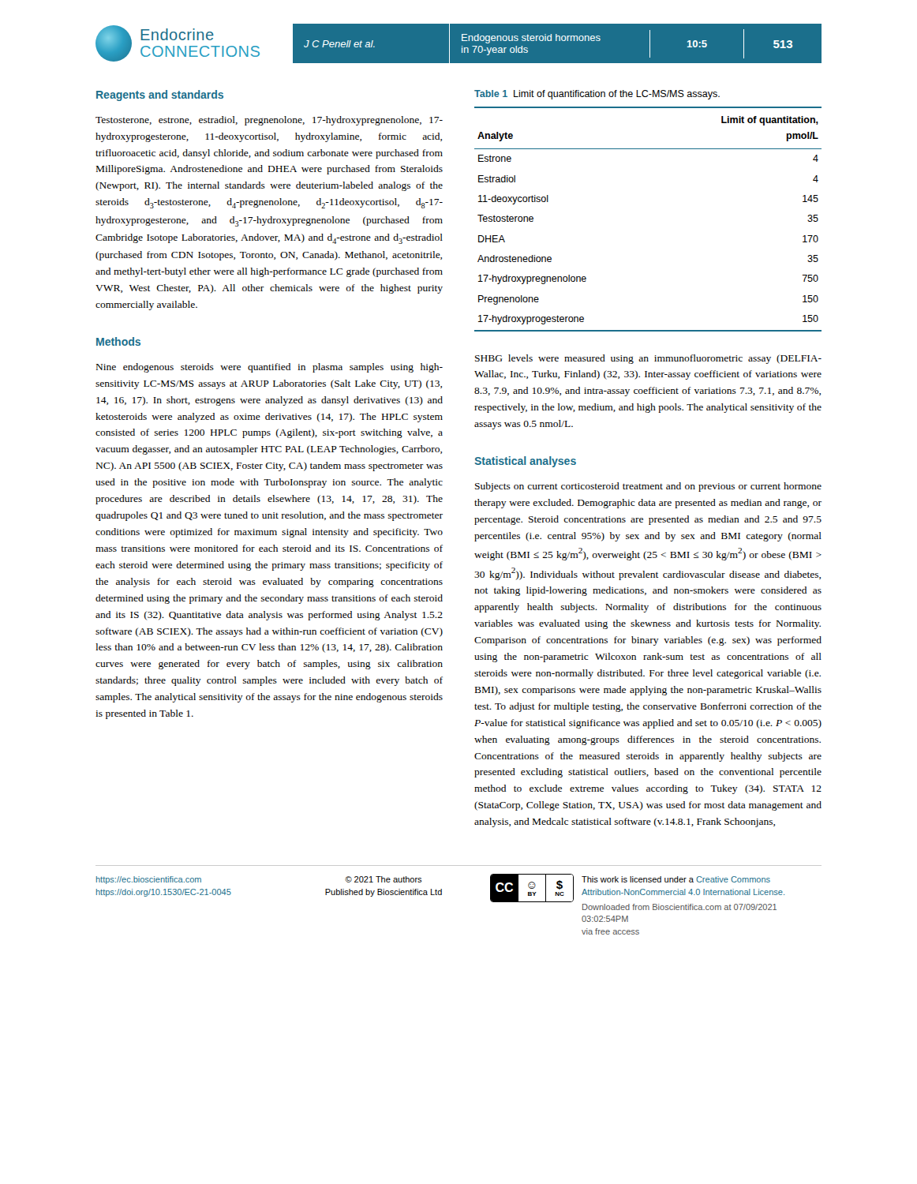Endocrine
CONNECTIONS
J C Penell et al.
Endogenous steroid hormones
in 70-year olds
10:5
513
Reagents and standards
Testosterone, estrone, estradiol, pregnenolone, 17-hydroxypregnenolone, 17-hydroxyprogesterone, 11-deoxycortisol, hydroxylamine, formic acid, trifluoroacetic acid, dansyl chloride, and sodium carbonate were purchased from MilliporeSigma. Androstenedione and DHEA were purchased from Steraloids (Newport, RI). The internal standards were deuterium-labeled analogs of the steroids d3-testosterone, d4-pregnenolone, d2-11deoxycortisol, d8-17-hydroxyprogesterone, and d3-17-hydroxypregnenolone (purchased from Cambridge Isotope Laboratories, Andover, MA) and d4-estrone and d3-estradiol (purchased from CDN Isotopes, Toronto, ON, Canada). Methanol, acetonitrile, and methyl-tert-butyl ether were all high-performance LC grade (purchased from VWR, West Chester, PA). All other chemicals were of the highest purity commercially available.
Methods
Nine endogenous steroids were quantified in plasma samples using high-sensitivity LC-MS/MS assays at ARUP Laboratories (Salt Lake City, UT) (13, 14, 16, 17). In short, estrogens were analyzed as dansyl derivatives (13) and ketosteroids were analyzed as oxime derivatives (14, 17). The HPLC system consisted of series 1200 HPLC pumps (Agilent), six-port switching valve, a vacuum degasser, and an autosampler HTC PAL (LEAP Technologies, Carrboro, NC). An API 5500 (AB SCIEX, Foster City, CA) tandem mass spectrometer was used in the positive ion mode with TurboIonspray ion source. The analytic procedures are described in details elsewhere (13, 14, 17, 28, 31). The quadrupoles Q1 and Q3 were tuned to unit resolution, and the mass spectrometer conditions were optimized for maximum signal intensity and specificity. Two mass transitions were monitored for each steroid and its IS. Concentrations of each steroid were determined using the primary mass transitions; specificity of the analysis for each steroid was evaluated by comparing concentrations determined using the primary and the secondary mass transitions of each steroid and its IS (32). Quantitative data analysis was performed using Analyst 1.5.2 software (AB SCIEX). The assays had a within-run coefficient of variation (CV) less than 10% and a between-run CV less than 12% (13, 14, 17, 28). Calibration curves were generated for every batch of samples, using six calibration standards; three quality control samples were included with every batch of samples. The analytical sensitivity of the assays for the nine endogenous steroids is presented in Table 1.
Table 1 Limit of quantification of the LC-MS/MS assays.
| Analyte | Limit of quantitation, pmol/L |
| --- | --- |
| Estrone | 4 |
| Estradiol | 4 |
| 11-deoxycortisol | 145 |
| Testosterone | 35 |
| DHEA | 170 |
| Androstenedione | 35 |
| 17-hydroxypregnenolone | 750 |
| Pregnenolone | 150 |
| 17-hydroxyprogesterone | 150 |
SHBG levels were measured using an immunofluorometric assay (DELFIA-Wallac, Inc., Turku, Finland) (32, 33). Inter-assay coefficient of variations were 8.3, 7.9, and 10.9%, and intra-assay coefficient of variations 7.3, 7.1, and 8.7%, respectively, in the low, medium, and high pools. The analytical sensitivity of the assays was 0.5 nmol/L.
Statistical analyses
Subjects on current corticosteroid treatment and on previous or current hormone therapy were excluded. Demographic data are presented as median and range, or percentage. Steroid concentrations are presented as median and 2.5 and 97.5 percentiles (i.e. central 95%) by sex and by sex and BMI category (normal weight (BMI ≤ 25 kg/m2), overweight (25 < BMI ≤ 30 kg/m2) or obese (BMI > 30 kg/m2)). Individuals without prevalent cardiovascular disease and diabetes, not taking lipid-lowering medications, and non-smokers were considered as apparently health subjects. Normality of distributions for the continuous variables was evaluated using the skewness and kurtosis tests for Normality. Comparison of concentrations for binary variables (e.g. sex) was performed using the non-parametric Wilcoxon rank-sum test as concentrations of all steroids were non-normally distributed. For three level categorical variable (i.e. BMI), sex comparisons were made applying the non-parametric Kruskal–Wallis test. To adjust for multiple testing, the conservative Bonferroni correction of the P-value for statistical significance was applied and set to 0.05/10 (i.e. P < 0.005) when evaluating among-groups differences in the steroid concentrations. Concentrations of the measured steroids in apparently healthy subjects are presented excluding statistical outliers, based on the conventional percentile method to exclude extreme values according to Tukey (34). STATA 12 (StataCorp, College Station, TX, USA) was used for most data management and analysis, and Medcalc statistical software (v.14.8.1, Frank Schoonjans,
https://ec.bioscientifica.com
https://doi.org/10.1530/EC-21-0045
© 2021 The authors
Published by Bioscientifica Ltd
CC
☺BY
$NC
This work is licensed under a Creative Commons
Attribution-NonCommercial 4.0 International License.
Downloaded from Bioscientifica.com at 07/09/2021 03:02:54PM
via free access